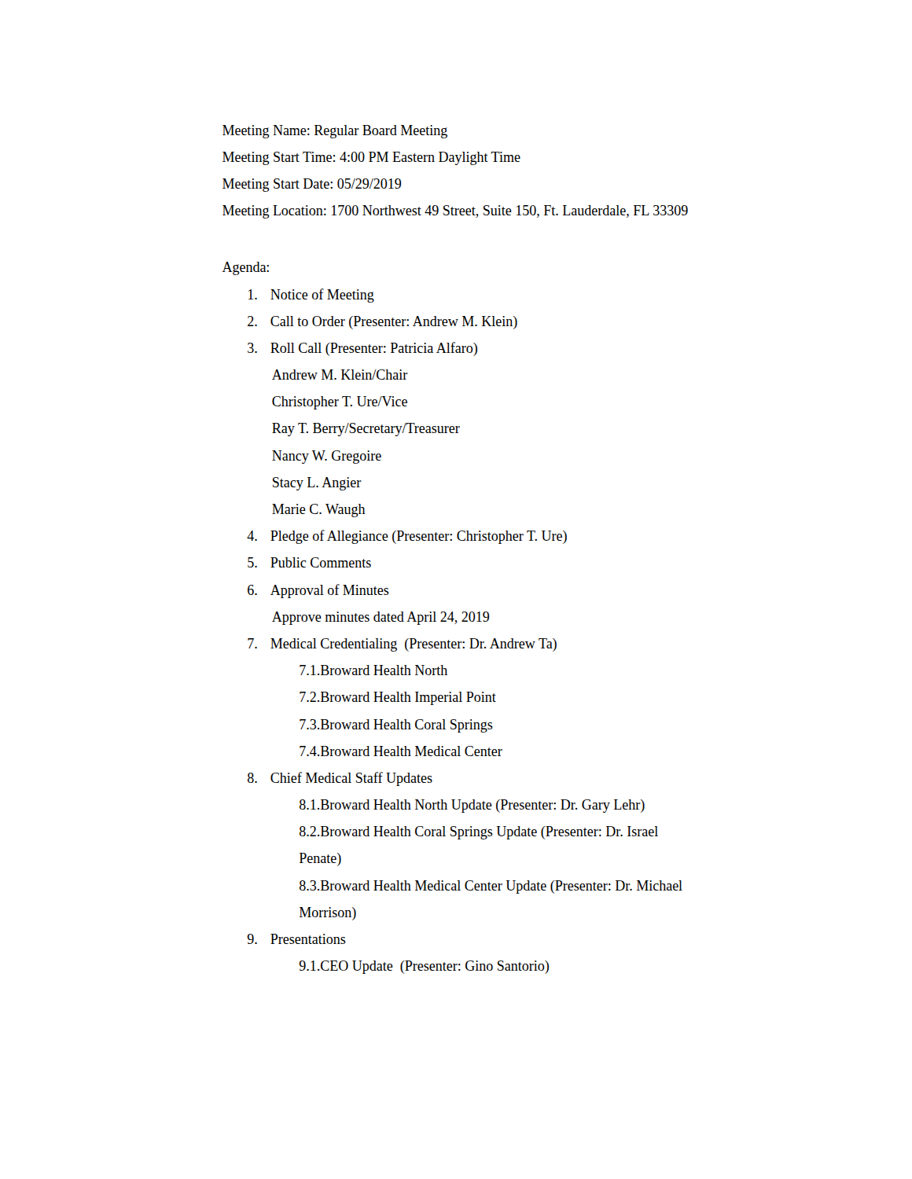Meeting Name: Regular Board Meeting
Meeting Start Time: 4:00 PM Eastern Daylight Time
Meeting Start Date: 05/29/2019
Meeting Location: 1700 Northwest 49 Street, Suite 150, Ft. Lauderdale, FL 33309
Agenda:
Notice of Meeting
Call to Order (Presenter: Andrew M. Klein)
Roll Call (Presenter: Patricia Alfaro)
Andrew M. Klein/Chair
Christopher T. Ure/Vice
Ray T. Berry/Secretary/Treasurer
Nancy W. Gregoire
Stacy L. Angier
Marie C. Waugh
Pledge of Allegiance (Presenter: Christopher T. Ure)
Public Comments
Approval of Minutes
Approve minutes dated April 24, 2019
Medical Credentialing (Presenter: Dr. Andrew Ta)
7.1.Broward Health North
7.2.Broward Health Imperial Point
7.3.Broward Health Coral Springs
7.4.Broward Health Medical Center
Chief Medical Staff Updates
8.1.Broward Health North Update (Presenter: Dr. Gary Lehr)
8.2.Broward Health Coral Springs Update (Presenter: Dr. Israel Penate)
8.3.Broward Health Medical Center Update (Presenter: Dr. Michael Morrison)
Presentations
9.1.CEO Update (Presenter: Gino Santorio)